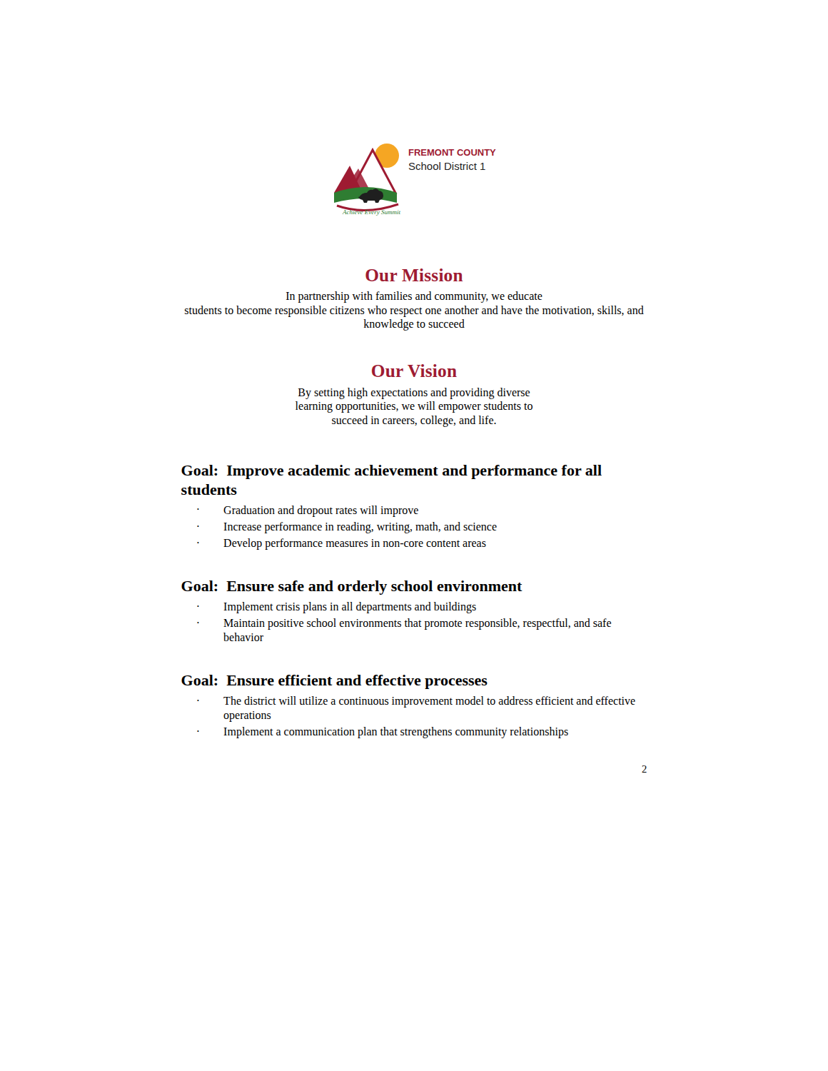Achieve Every Summit FREMONT COUNTY School District 1
Our Mission
In partnership with families and community, we educate
students to become responsible citizens who respect one another and have the motivation, skills, and knowledge to succeed
Our Vision
By setting high expectations and providing diverse
learning opportunities, we will empower students to
succeed in careers, college, and life.
Goal: Improve academic achievement and performance for all students
Graduation and dropout rates will improve
Increase performance in reading, writing, math, and science
Develop performance measures in non-core content areas
Goal: Ensure safe and orderly school environment
Implement crisis plans in all departments and buildings
Maintain positive school environments that promote responsible, respectful, and safe behavior
Goal: Ensure efficient and effective processes
The district will utilize a continuous improvement model to address efficient and effective operations
Implement a communication plan that strengthens community relationships
2